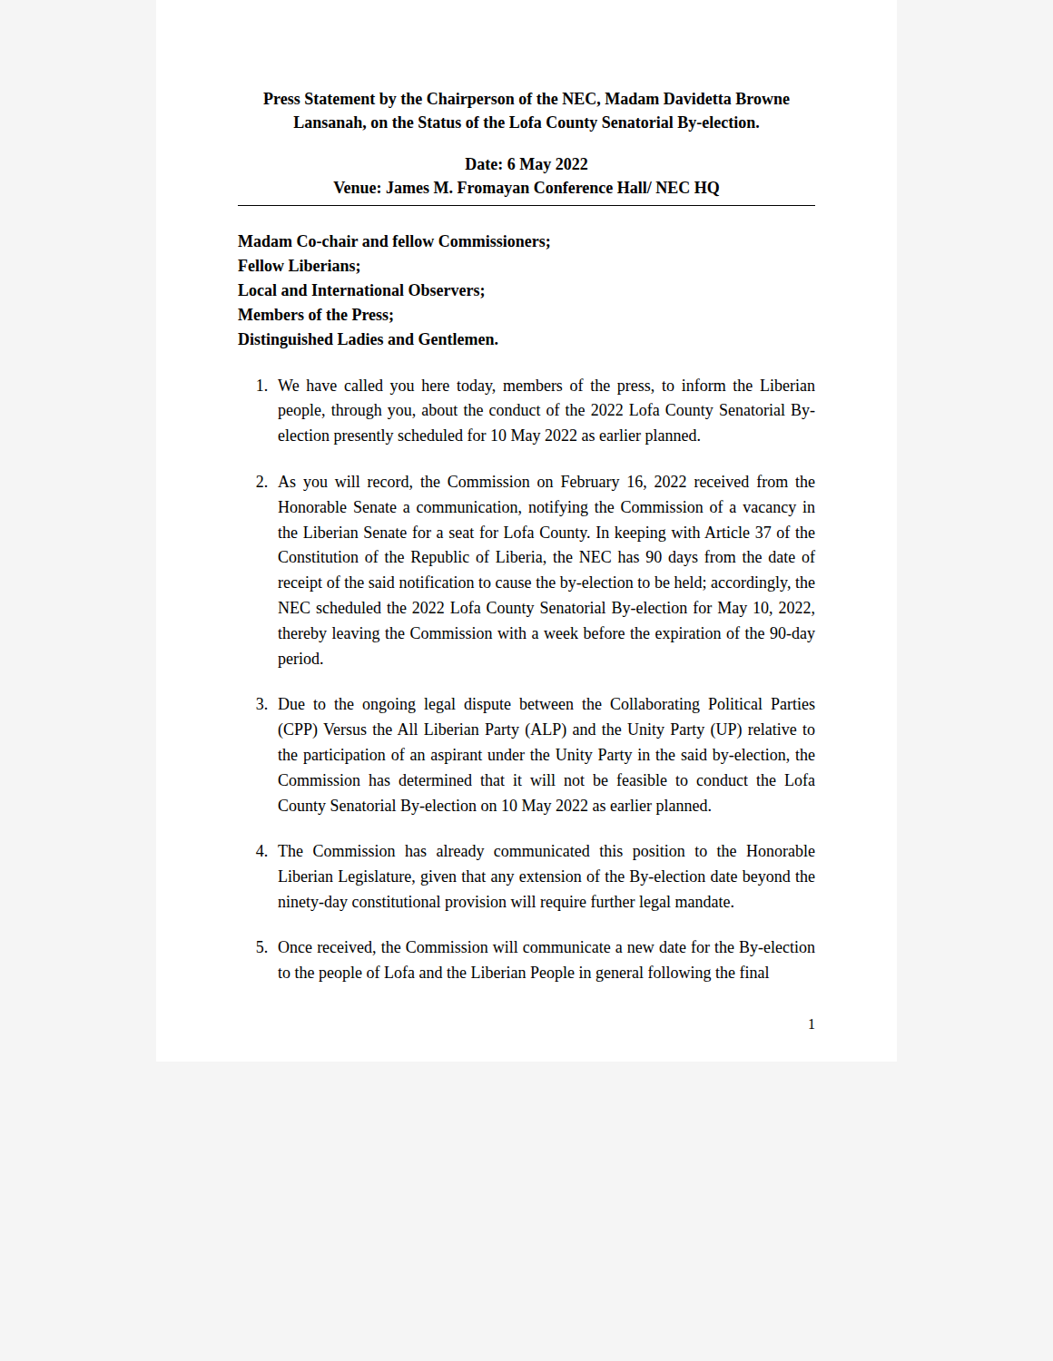Press Statement by the Chairperson of the NEC, Madam Davidetta Browne Lansanah, on the Status of the Lofa County Senatorial By-election.
Date: 6 May 2022
Venue: James M. Fromayan Conference Hall/ NEC HQ
Madam Co-chair and fellow Commissioners; Fellow Liberians; Local and International Observers; Members of the Press; Distinguished Ladies and Gentlemen.
We have called you here today, members of the press, to inform the Liberian people, through you, about the conduct of the 2022 Lofa County Senatorial By-election presently scheduled for 10 May 2022 as earlier planned.
As you will record, the Commission on February 16, 2022 received from the Honorable Senate a communication, notifying the Commission of a vacancy in the Liberian Senate for a seat for Lofa County. In keeping with Article 37 of the Constitution of the Republic of Liberia, the NEC has 90 days from the date of receipt of the said notification to cause the by-election to be held; accordingly, the NEC scheduled the 2022 Lofa County Senatorial By-election for May 10, 2022, thereby leaving the Commission with a week before the expiration of the 90-day period.
Due to the ongoing legal dispute between the Collaborating Political Parties (CPP) Versus the All Liberian Party (ALP) and the Unity Party (UP) relative to the participation of an aspirant under the Unity Party in the said by-election, the Commission has determined that it will not be feasible to conduct the Lofa County Senatorial By-election on 10 May 2022 as earlier planned.
The Commission has already communicated this position to the Honorable Liberian Legislature, given that any extension of the By-election date beyond the ninety-day constitutional provision will require further legal mandate.
Once received, the Commission will communicate a new date for the By-election to the people of Lofa and the Liberian People in general following the final
1